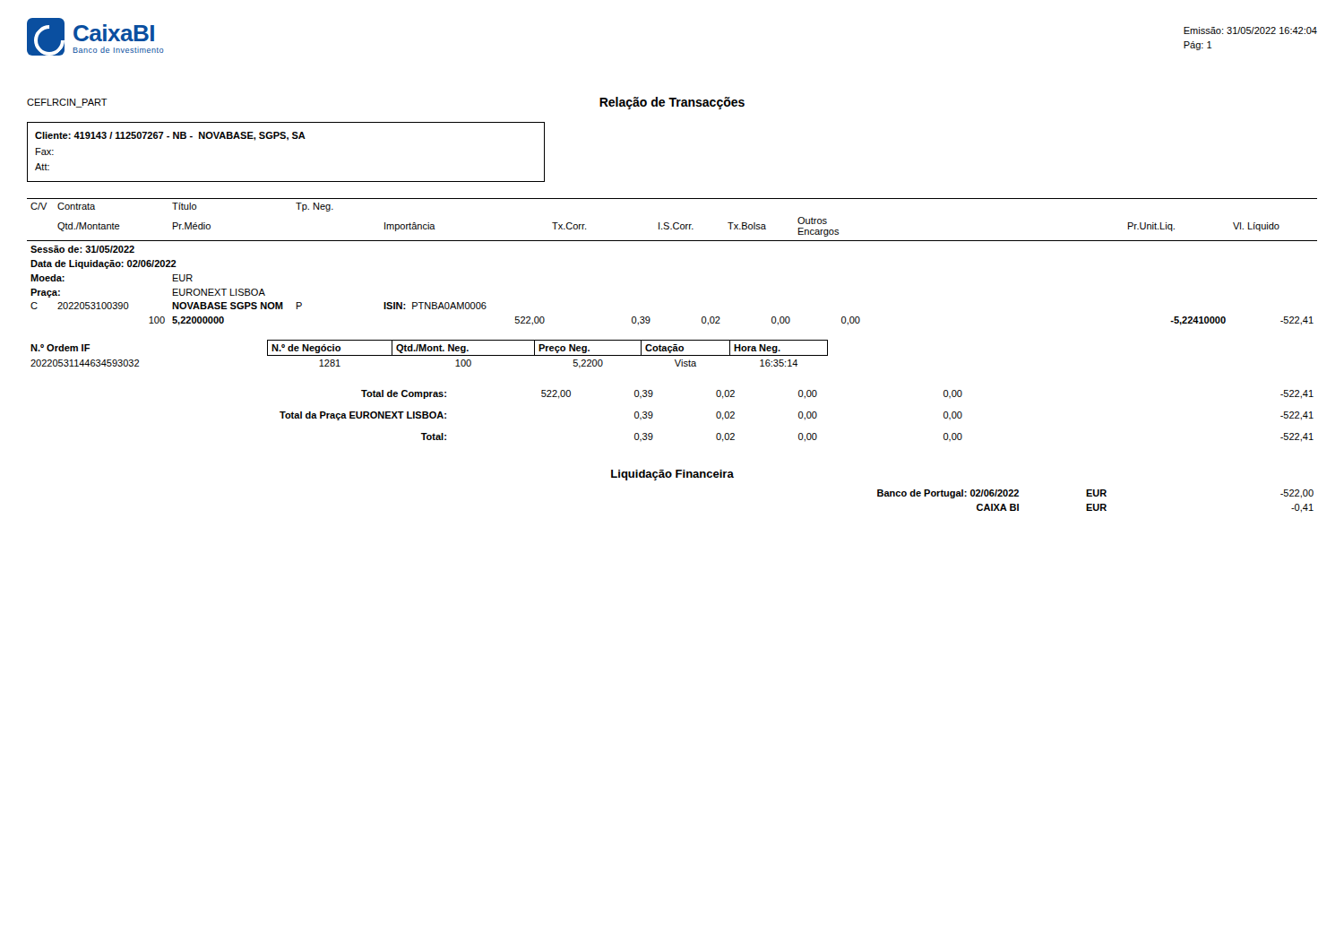CaixaBI
Banco de Investimento
Emissão: 31/05/2022 16:42:04
Pág: 1
CEFLRCIN_PART
Relação de Transacções
Cliente: 419143 / 112507267 - NB - NOVABASE, SGPS, SA
Fax:
Att:
| C/V | Contrata | Título | Tp. Neg. | | | | | | | | | |
| --- | --- | --- | --- | --- | --- | --- | --- | --- | --- | --- | --- | --- |
| | Qtd./Montante | Pr.Médio | | Importância | Tx.Corr. | I.S.Corr. | Tx.Bolsa | Outros Encargos | | | Pr.Unit.Liq. | Vl. Líquido |
| Sessão de: 31/05/2022 |
| Data de Liquidação: 02/06/2022 |
| Moeda: | EUR |
| Praça: | EURONEXT LISBOA |
| C | 2022053100390 | NOVABASE SGPS NOM | P | ISIN: PTNBA0AM0006 | | | | | | | | |
| | 100 | 5,22000000 | | 522,00 | 0,39 | 0,02 | 0,00 | 0,00 | | | -5,22410000 | -522,41 |
| N.º Ordem IF | N.º de Negócio | Qtd./Mont. Neg. | Preço Neg. | Cotação | Hora Neg. | |
| --- | --- | --- | --- | --- | --- | --- |
| 20220531144634593032 | 1281 | 100 | 5,2200 | Vista | 16:35:14 | |
| | Total de Compras: | 522,00 | 0,39 | 0,02 | 0,00 | 0,00 | | | -522,41 |
| | Total da Praça EURONEXT LISBOA: | | 0,39 | 0,02 | 0,00 | 0,00 | | | -522,41 |
| | Total: | | 0,39 | 0,02 | 0,00 | 0,00 | | | -522,41 |
Liquidação Financeira
| | Banco de Portugal: 02/06/2022 | EUR | -522,00 |
| | CAIXA BI | EUR | -0,41 |